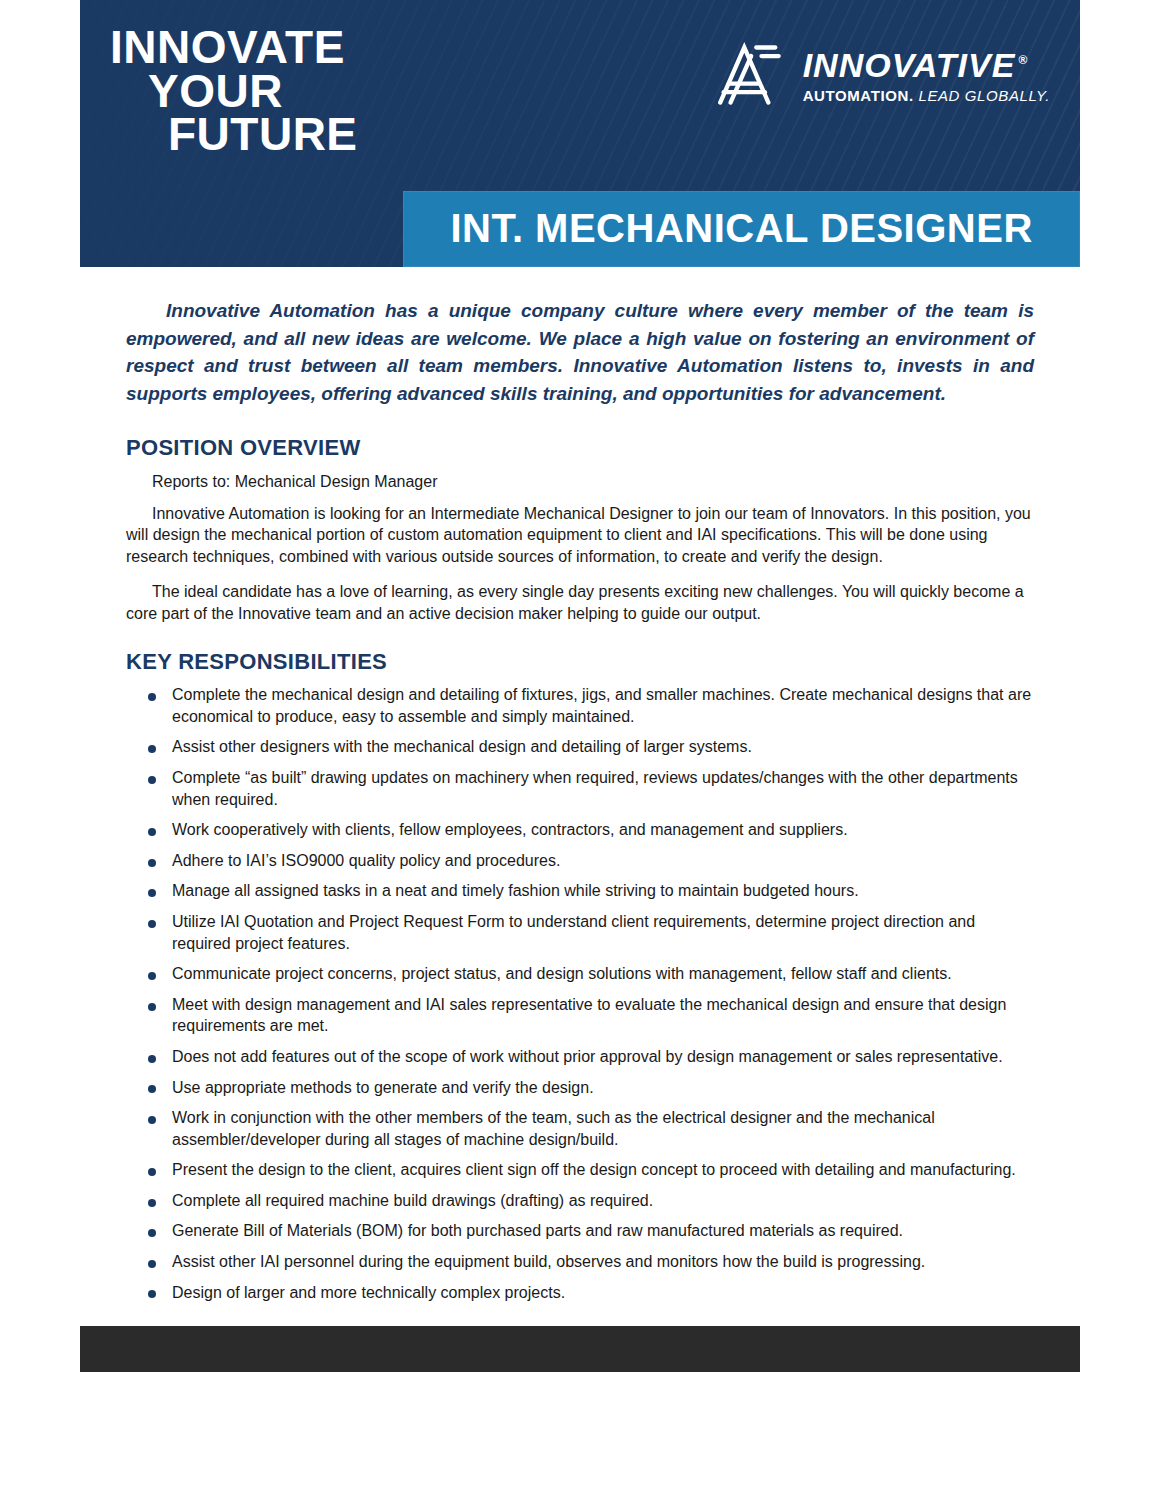Innovate Your Future
INNOVATIVE®
AUTOMATION. LEAD GLOBALLY.
INT. MECHANICAL DESIGNER
Innovative Automation has a unique company culture where every member of the team is empowered, and all new ideas are welcome. We place a high value on fostering an environment of respect and trust between all team members. Innovative Automation listens to, invests in and supports employees, offering advanced skills training, and opportunities for advancement.
Position Overview
Reports to: Mechanical Design Manager
Innovative Automation is looking for an Intermediate Mechanical Designer to join our team of Innovators. In this position, you will design the mechanical portion of custom automation equipment to client and IAI specifications. This will be done using research techniques, combined with various outside sources of information, to create and verify the design.
The ideal candidate has a love of learning, as every single day presents exciting new challenges. You will quickly become a core part of the Innovative team and an active decision maker helping to guide our output.
Key Responsibilities
Complete the mechanical design and detailing of fixtures, jigs, and smaller machines. Create mechanical designs that are economical to produce, easy to assemble and simply maintained.
Assist other designers with the mechanical design and detailing of larger systems.
Complete “as built” drawing updates on machinery when required, reviews updates/changes with the other departments when required.
Work cooperatively with clients, fellow employees, contractors, and management and suppliers.
Adhere to IAI’s ISO9000 quality policy and procedures.
Manage all assigned tasks in a neat and timely fashion while striving to maintain budgeted hours.
Utilize IAI Quotation and Project Request Form to understand client requirements, determine project direction and required project features.
Communicate project concerns, project status, and design solutions with management, fellow staff and clients.
Meet with design management and IAI sales representative to evaluate the mechanical design and ensure that design requirements are met.
Does not add features out of the scope of work without prior approval by design management or sales representative.
Use appropriate methods to generate and verify the design.
Work in conjunction with the other members of the team, such as the electrical designer and the mechanical assembler/developer during all stages of machine design/build.
Present the design to the client, acquires client sign off the design concept to proceed with detailing and manufacturing.
Complete all required machine build drawings (drafting) as required.
Generate Bill of Materials (BOM) for both purchased parts and raw manufactured materials as required.
Assist other IAI personnel during the equipment build, observes and monitors how the build is progressing.
Design of larger and more technically complex projects.